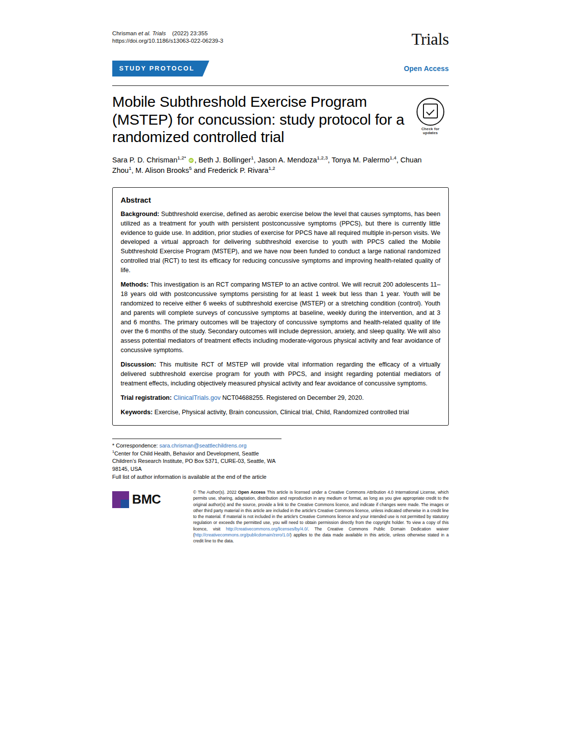Chrisman et al. Trials (2022) 23:355
https://doi.org/10.1186/s13063-022-06239-3
Trials
Study Protocol
Open Access
Check for
updates
Mobile Subthreshold Exercise Program (MSTEP) for concussion: study protocol for a randomized controlled trial
Sara P. D. Chrisman1,2* , Beth J. Bollinger1, Jason A. Mendoza1,2,3, Tonya M. Palermo1,4, Chuan Zhou1, M. Alison Brooks5 and Frederick P. Rivara1,2
Abstract
Background: Subthreshold exercise, defined as aerobic exercise below the level that causes symptoms, has been utilized as a treatment for youth with persistent postconcussive symptoms (PPCS), but there is currently little evidence to guide use. In addition, prior studies of exercise for PPCS have all required multiple in-person visits. We developed a virtual approach for delivering subthreshold exercise to youth with PPCS called the Mobile Subthreshold Exercise Program (MSTEP), and we have now been funded to conduct a large national randomized controlled trial (RCT) to test its efficacy for reducing concussive symptoms and improving health-related quality of life.
Methods: This investigation is an RCT comparing MSTEP to an active control. We will recruit 200 adolescents 11–18 years old with postconcussive symptoms persisting for at least 1 week but less than 1 year. Youth will be randomized to receive either 6 weeks of subthreshold exercise (MSTEP) or a stretching condition (control). Youth and parents will complete surveys of concussive symptoms at baseline, weekly during the intervention, and at 3 and 6 months. The primary outcomes will be trajectory of concussive symptoms and health-related quality of life over the 6 months of the study. Secondary outcomes will include depression, anxiety, and sleep quality. We will also assess potential mediators of treatment effects including moderate-vigorous physical activity and fear avoidance of concussive symptoms.
Discussion: This multisite RCT of MSTEP will provide vital information regarding the efficacy of a virtually delivered subthreshold exercise program for youth with PPCS, and insight regarding potential mediators of treatment effects, including objectively measured physical activity and fear avoidance of concussive symptoms.
Trial registration: ClinicalTrials.gov NCT04688255. Registered on December 29, 2020.
Keywords: Exercise, Physical activity, Brain concussion, Clinical trial, Child, Randomized controlled trial
* Correspondence: sara.chrisman@seattlechildrens.org
1Center for Child Health, Behavior and Development, Seattle Children’s Research Institute, PO Box 5371, CURE-03, Seattle, WA 98145, USA
Full list of author information is available at the end of the article
BMC
© The Author(s). 2022 Open Access This article is licensed under a Creative Commons Attribution 4.0 International License, which permits use, sharing, adaptation, distribution and reproduction in any medium or format, as long as you give appropriate credit to the original author(s) and the source, provide a link to the Creative Commons licence, and indicate if changes were made. The images or other third party material in this article are included in the article's Creative Commons licence, unless indicated otherwise in a credit line to the material. If material is not included in the article's Creative Commons licence and your intended use is not permitted by statutory regulation or exceeds the permitted use, you will need to obtain permission directly from the copyright holder. To view a copy of this licence, visit http://creativecommons.org/licenses/by/4.0/. The Creative Commons Public Domain Dedication waiver (http://creativecommons.org/publicdomain/zero/1.0/) applies to the data made available in this article, unless otherwise stated in a credit line to the data.